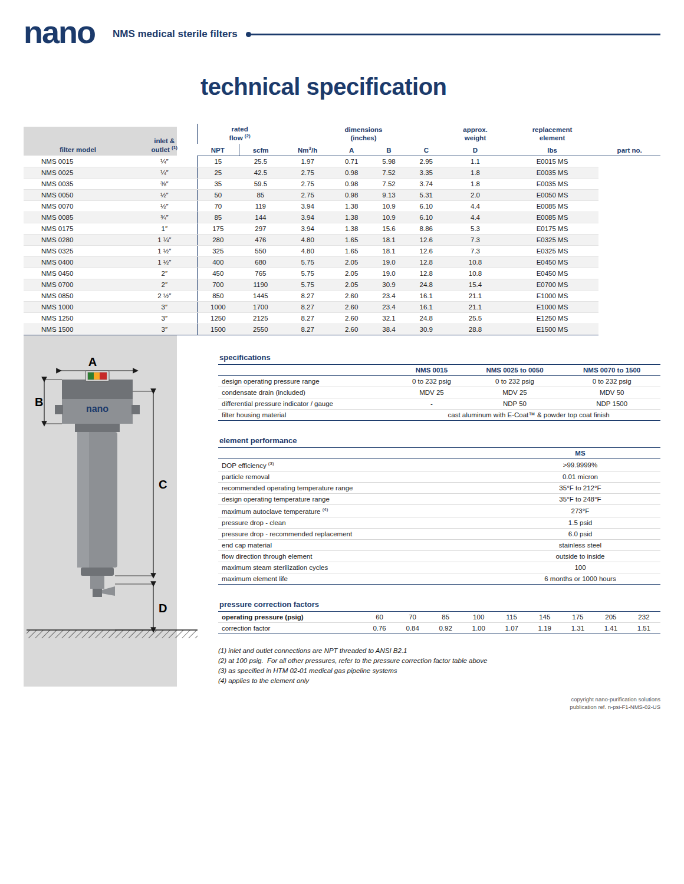nano
NMS medical sterile filters
technical specification
| filter model | inlet & outlet (1) | rated flow (2) | dimensions (inches) | approx. weight | replacement element |
| --- | --- | --- | --- | --- | --- |
| NPT | scfm | Nm 3 /h | A | B | C | D | lbs | part no. |
| NMS 0015 | ¼″ | 15 | 25.5 | 1.97 | 0.71 | 5.98 | 2.95 | 1.1 | E0015 MS |
| NMS 0025 | ¼″ | 25 | 42.5 | 2.75 | 0.98 | 7.52 | 3.35 | 1.8 | E0035 MS |
| NMS 0035 | ⅜″ | 35 | 59.5 | 2.75 | 0.98 | 7.52 | 3.74 | 1.8 | E0035 MS |
| NMS 0050 | ½″ | 50 | 85 | 2.75 | 0.98 | 9.13 | 5.31 | 2.0 | E0050 MS |
| NMS 0070 | ½″ | 70 | 119 | 3.94 | 1.38 | 10.9 | 6.10 | 4.4 | E0085 MS |
| NMS 0085 | ¾″ | 85 | 144 | 3.94 | 1.38 | 10.9 | 6.10 | 4.4 | E0085 MS |
| NMS 0175 | 1″ | 175 | 297 | 3.94 | 1.38 | 15.6 | 8.86 | 5.3 | E0175 MS |
| NMS 0280 | 1 ¼″ | 280 | 476 | 4.80 | 1.65 | 18.1 | 12.6 | 7.3 | E0325 MS |
| NMS 0325 | 1 ½″ | 325 | 550 | 4.80 | 1.65 | 18.1 | 12.6 | 7.3 | E0325 MS |
| NMS 0400 | 1 ½″ | 400 | 680 | 5.75 | 2.05 | 19.0 | 12.8 | 10.8 | E0450 MS |
| NMS 0450 | 2″ | 450 | 765 | 5.75 | 2.05 | 19.0 | 12.8 | 10.8 | E0450 MS |
| NMS 0700 | 2″ | 700 | 1190 | 5.75 | 2.05 | 30.9 | 24.8 | 15.4 | E0700 MS |
| NMS 0850 | 2 ½″ | 850 | 1445 | 8.27 | 2.60 | 23.4 | 16.1 | 21.1 | E1000 MS |
| NMS 1000 | 3″ | 1000 | 1700 | 8.27 | 2.60 | 23.4 | 16.1 | 21.1 | E1000 MS |
| NMS 1250 | 3″ | 1250 | 2125 | 8.27 | 2.60 | 32.1 | 24.8 | 25.5 | E1250 MS |
| NMS 1500 | 3″ | 1500 | 2550 | 8.27 | 2.60 | 38.4 | 30.9 | 28.8 | E1500 MS |
A B nano C D
specifications
| | NMS 0015 | NMS 0025 to 0050 | NMS 0070 to 1500 |
| --- | --- | --- | --- |
| design operating pressure range | 0 to 232 psig | 0 to 232 psig | 0 to 232 psig |
| condensate drain (included) | MDV 25 | MDV 25 | MDV 50 |
| differential pressure indicator / gauge | - | NDP 50 | NDP 1500 |
| filter housing material | cast aluminum with E-Coat™ & powder top coat finish |
element performance
| | MS |
| --- | --- |
| DOP efficiency (3) | >99.9999% |
| particle removal | 0.01 micron |
| recommended operating temperature range | 35°F to 212°F |
| design operating temperature range | 35°F to 248°F |
| maximum autoclave temperature (4) | 273°F |
| pressure drop - clean | 1.5 psid |
| pressure drop - recommended replacement | 6.0 psid |
| end cap material | stainless steel |
| flow direction through element | outside to inside |
| maximum steam sterilization cycles | 100 |
| maximum element life | 6 months or 1000 hours |
pressure correction factors
| operating pressure (psig) | 60 | 70 | 85 | 100 | 115 | 145 | 175 | 205 | 232 |
| correction factor | 0.76 | 0.84 | 0.92 | 1.00 | 1.07 | 1.19 | 1.31 | 1.41 | 1.51 |
(1) inlet and outlet connections are NPT threaded to ANSI B2.1
(2) at 100 psig. For all other pressures, refer to the pressure correction factor table above
(3) as specified in HTM 02-01 medical gas pipeline systems
(4) applies to the element only
copyright nano-purification solutions
publication ref. n-psi-F1-NMS-02-US